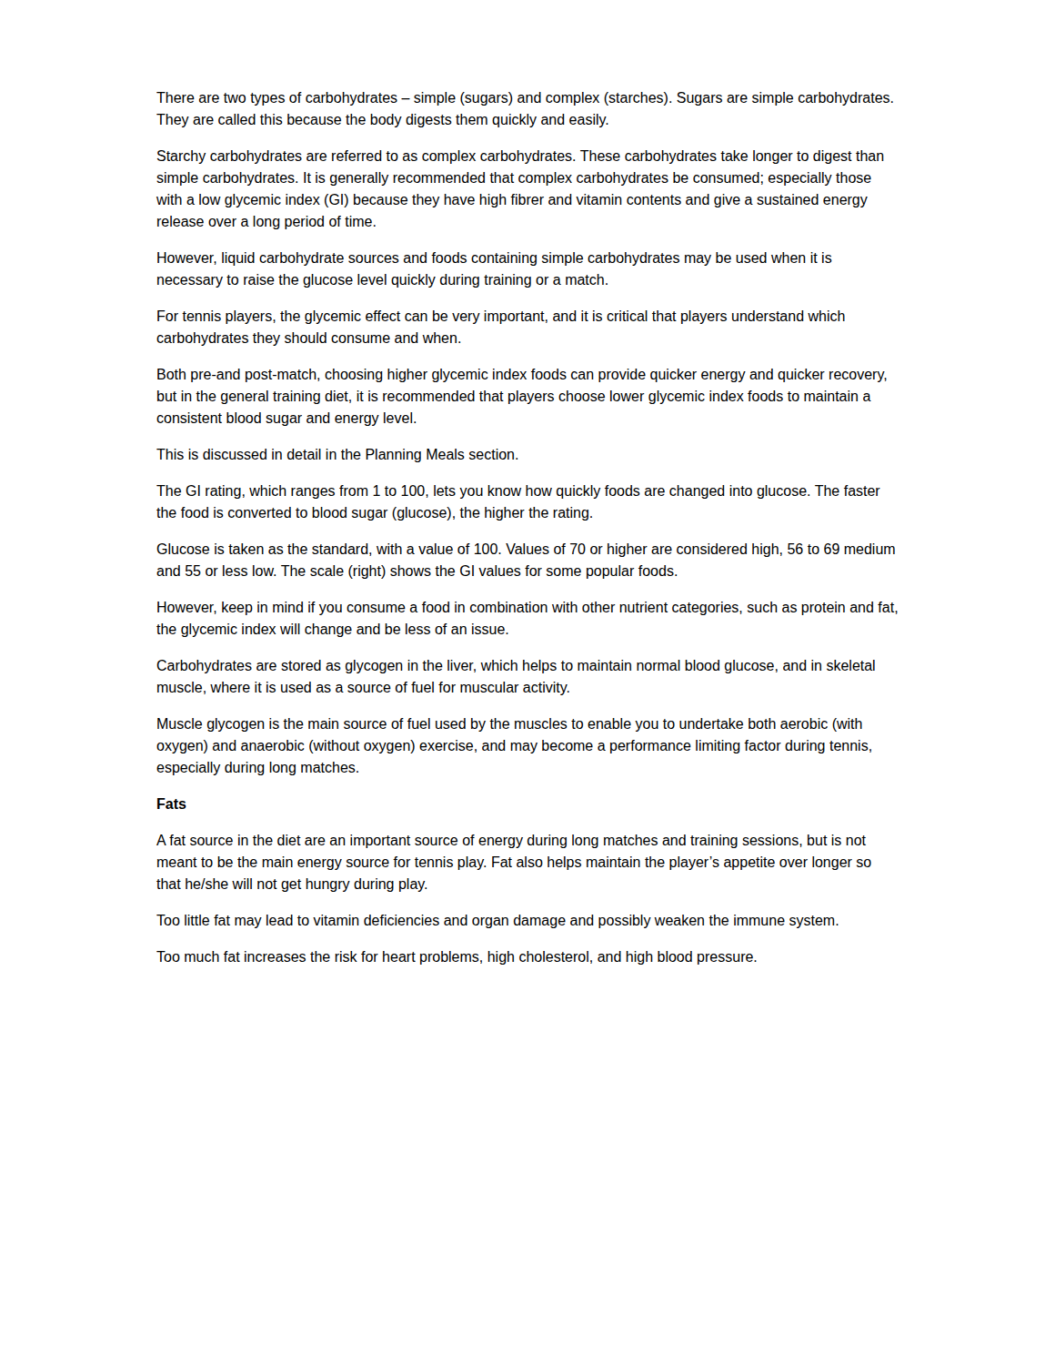There are two types of carbohydrates – simple (sugars) and complex (starches). Sugars are simple carbohydrates. They are called this because the body digests them quickly and easily.
Starchy carbohydrates are referred to as complex carbohydrates. These carbohydrates take longer to digest than simple carbohydrates. It is generally recommended that complex carbohydrates be consumed; especially those with a low glycemic index (GI) because they have high fibrer and vitamin contents and give a sustained energy release over a long period of time.
However, liquid carbohydrate sources and foods containing simple carbohydrates may be used when it is necessary to raise the glucose level quickly during training or a match.
For tennis players, the glycemic effect can be very important, and it is critical that players understand which carbohydrates they should consume and when.
Both pre-and post-match, choosing higher glycemic index foods can provide quicker energy and quicker recovery, but in the general training diet, it is recommended that players choose lower glycemic index foods to maintain a consistent blood sugar and energy level.
This is discussed in detail in the Planning Meals section.
The GI rating, which ranges from 1 to 100, lets you know how quickly foods are changed into glucose. The faster the food is converted to blood sugar (glucose), the higher the rating.
Glucose is taken as the standard, with a value of 100. Values of 70 or higher are considered high, 56 to 69 medium and 55 or less low. The scale (right) shows the GI values for some popular foods.
However, keep in mind if you consume a food in combination with other nutrient categories, such as protein and fat, the glycemic index will change and be less of an issue.
Carbohydrates are stored as glycogen in the liver, which helps to maintain normal blood glucose, and in skeletal muscle, where it is used as a source of fuel for muscular activity.
Muscle glycogen is the main source of fuel used by the muscles to enable you to undertake both aerobic (with oxygen) and anaerobic (without oxygen) exercise, and may become a performance limiting factor during tennis, especially during long matches.
Fats
A fat source in the diet are an important source of energy during long matches and training sessions, but is not meant to be the main energy source for tennis play. Fat also helps maintain the player’s appetite over longer so that he/she will not get hungry during play.
Too little fat may lead to vitamin deficiencies and organ damage and possibly weaken the immune system.
Too much fat increases the risk for heart problems, high cholesterol, and high blood pressure.